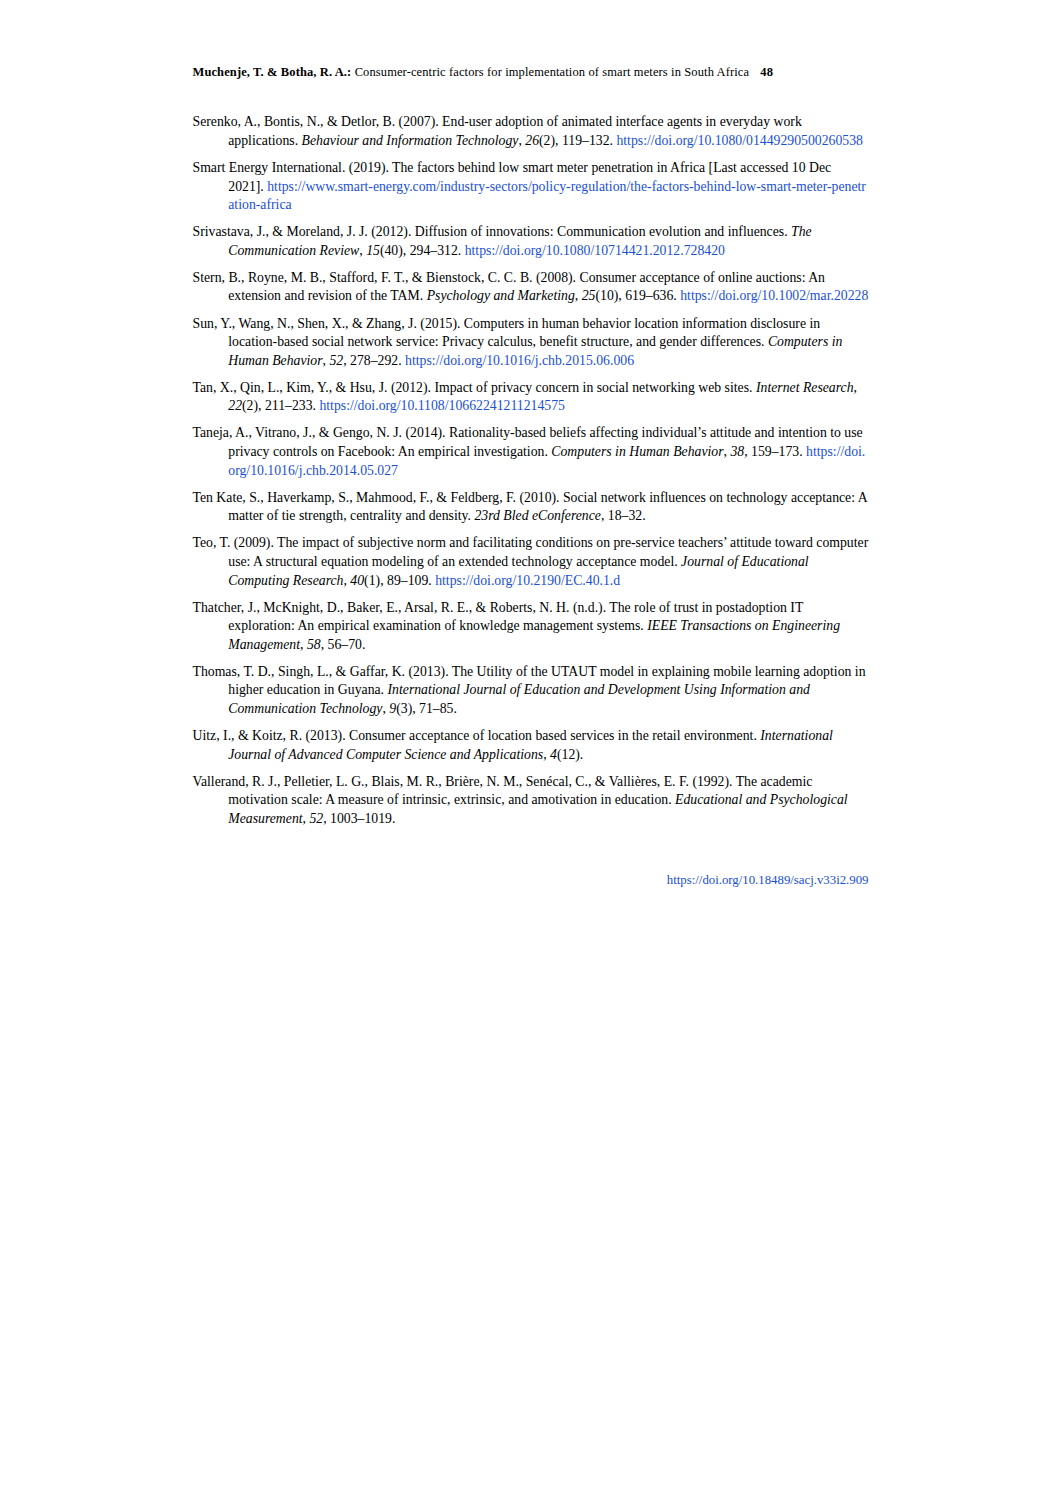Muchenje, T. & Botha, R. A.: Consumer-centric factors for implementation of smart meters in South Africa 48
Serenko, A., Bontis, N., & Detlor, B. (2007). End-user adoption of animated interface agents in everyday work applications. Behaviour and Information Technology, 26(2), 119–132. https://doi.org/10.1080/01449290500260538
Smart Energy International. (2019). The factors behind low smart meter penetration in Africa [Last accessed 10 Dec 2021]. https://www.smart-energy.com/industry-sectors/policy-regulation/the-factors-behind-low-smart-meter-penetration-africa
Srivastava, J., & Moreland, J. J. (2012). Diffusion of innovations: Communication evolution and influences. The Communication Review, 15(40), 294–312. https://doi.org/10.1080/10714421.2012.728420
Stern, B., Royne, M. B., Stafford, F. T., & Bienstock, C. C. B. (2008). Consumer acceptance of online auctions: An extension and revision of the TAM. Psychology and Marketing, 25(10), 619–636. https://doi.org/10.1002/mar.20228
Sun, Y., Wang, N., Shen, X., & Zhang, J. (2015). Computers in human behavior location information disclosure in location-based social network service: Privacy calculus, benefit structure, and gender differences. Computers in Human Behavior, 52, 278–292. https://doi.org/10.1016/j.chb.2015.06.006
Tan, X., Qin, L., Kim, Y., & Hsu, J. (2012). Impact of privacy concern in social networking web sites. Internet Research, 22(2), 211–233. https://doi.org/10.1108/10662241211214575
Taneja, A., Vitrano, J., & Gengo, N. J. (2014). Rationality-based beliefs affecting individual’s attitude and intention to use privacy controls on Facebook: An empirical investigation. Computers in Human Behavior, 38, 159–173. https://doi.org/10.1016/j.chb.2014.05.027
Ten Kate, S., Haverkamp, S., Mahmood, F., & Feldberg, F. (2010). Social network influences on technology acceptance: A matter of tie strength, centrality and density. 23rd Bled eConference, 18–32.
Teo, T. (2009). The impact of subjective norm and facilitating conditions on pre-service teachers’ attitude toward computer use: A structural equation modeling of an extended technology acceptance model. Journal of Educational Computing Research, 40(1), 89–109. https://doi.org/10.2190/EC.40.1.d
Thatcher, J., McKnight, D., Baker, E., Arsal, R. E., & Roberts, N. H. (n.d.). The role of trust in postadoption IT exploration: An empirical examination of knowledge management systems. IEEE Transactions on Engineering Management, 58, 56–70.
Thomas, T. D., Singh, L., & Gaffar, K. (2013). The Utility of the UTAUT model in explaining mobile learning adoption in higher education in Guyana. International Journal of Education and Development Using Information and Communication Technology, 9(3), 71–85.
Uitz, I., & Koitz, R. (2013). Consumer acceptance of location based services in the retail environment. International Journal of Advanced Computer Science and Applications, 4(12).
Vallerand, R. J., Pelletier, L. G., Blais, M. R., Brière, N. M., Senécal, C., & Vallières, E. F. (1992). The academic motivation scale: A measure of intrinsic, extrinsic, and amotivation in education. Educational and Psychological Measurement, 52, 1003–1019.
https://doi.org/10.18489/sacj.v33i2.909